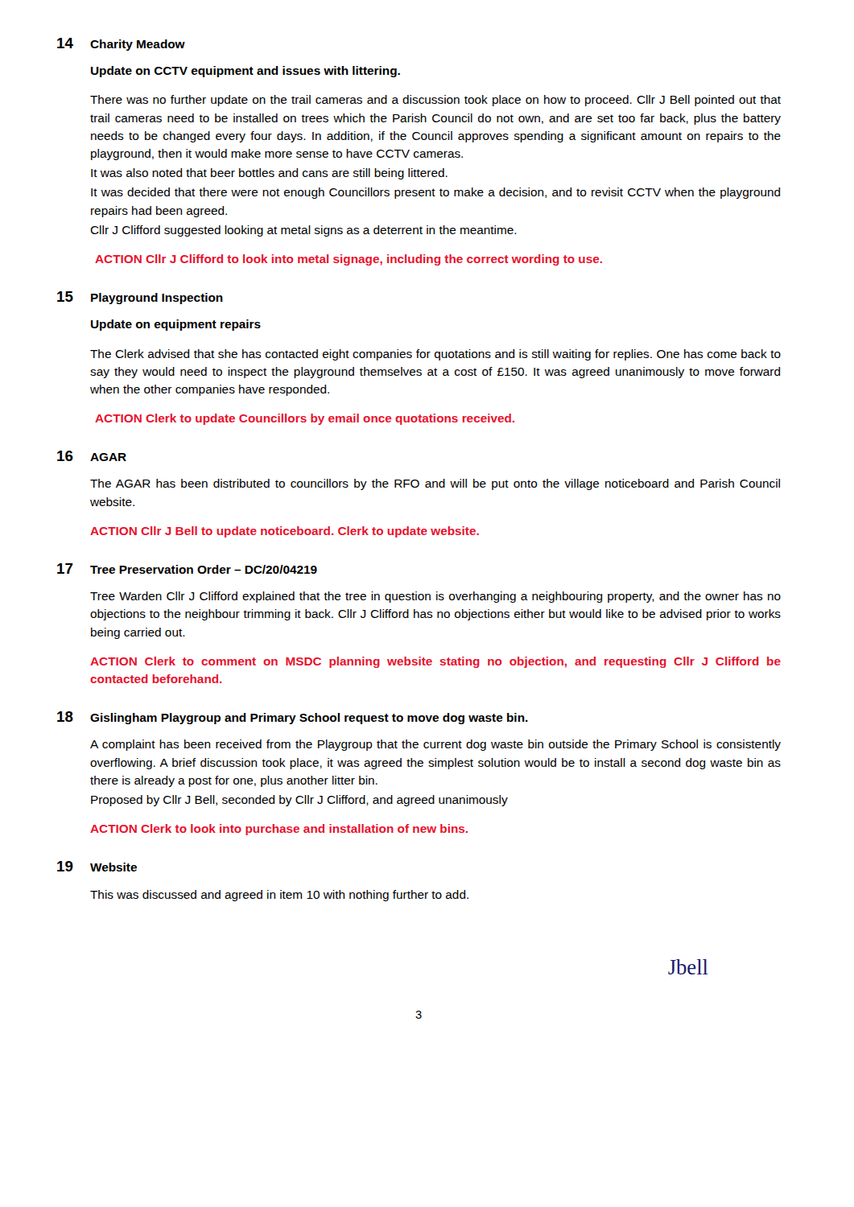14 Charity Meadow
Update on CCTV equipment and issues with littering.
There was no further update on the trail cameras and a discussion took place on how to proceed. Cllr J Bell pointed out that trail cameras need to be installed on trees which the Parish Council do not own, and are set too far back, plus the battery needs to be changed every four days. In addition, if the Council approves spending a significant amount on repairs to the playground, then it would make more sense to have CCTV cameras.
It was also noted that beer bottles and cans are still being littered.
It was decided that there were not enough Councillors present to make a decision, and to revisit CCTV when the playground repairs had been agreed.
Cllr J Clifford suggested looking at metal signs as a deterrent in the meantime.
ACTION Cllr J Clifford to look into metal signage, including the correct wording to use.
15 Playground Inspection
Update on equipment repairs
The Clerk advised that she has contacted eight companies for quotations and is still waiting for replies. One has come back to say they would need to inspect the playground themselves at a cost of £150. It was agreed unanimously to move forward when the other companies have responded.
ACTION Clerk to update Councillors by email once quotations received.
16 AGAR
The AGAR has been distributed to councillors by the RFO and will be put onto the village noticeboard and Parish Council website.
ACTION Cllr J Bell to update noticeboard. Clerk to update website.
17 Tree Preservation Order – DC/20/04219
Tree Warden Cllr J Clifford explained that the tree in question is overhanging a neighbouring property, and the owner has no objections to the neighbour trimming it back. Cllr J Clifford has no objections either but would like to be advised prior to works being carried out.
ACTION Clerk to comment on MSDC planning website stating no objection, and requesting Cllr J Clifford be contacted beforehand.
18 Gislingham Playgroup and Primary School request to move dog waste bin.
A complaint has been received from the Playgroup that the current dog waste bin outside the Primary School is consistently overflowing. A brief discussion took place, it was agreed the simplest solution would be to install a second dog waste bin as there is already a post for one, plus another litter bin.
Proposed by Cllr J Bell, seconded by Cllr J Clifford, and agreed unanimously
ACTION Clerk to look into purchase and installation of new bins.
19 Website
This was discussed and agreed in item 10 with nothing further to add.
Jbell
3